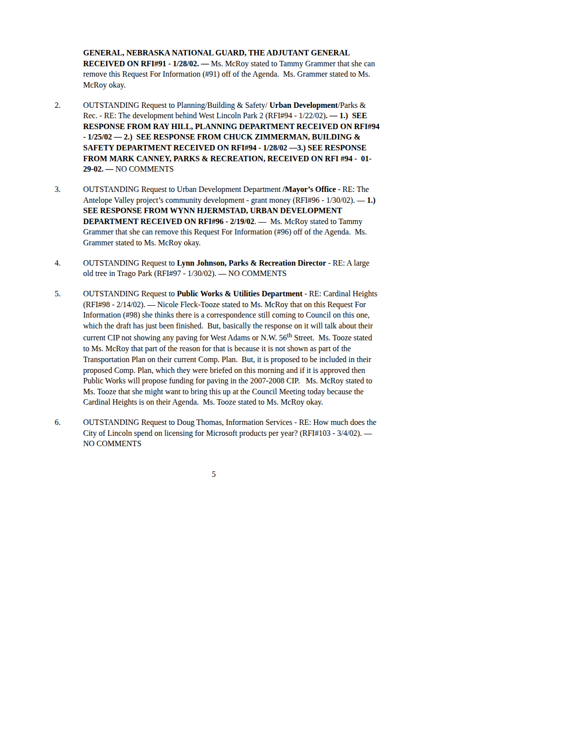GENERAL, NEBRASKA NATIONAL GUARD, THE ADJUTANT GENERAL RECEIVED ON RFI#91 - 1/28/02. — Ms. McRoy stated to Tammy Grammer that she can remove this Request For Information (#91) off of the Agenda. Ms. Grammer stated to Ms. McRoy okay.
2. OUTSTANDING Request to Planning/Building & Safety/ Urban Development/Parks & Rec. - RE: The development behind West Lincoln Park 2 (RFI#94 - 1/22/02). — 1.) SEE RESPONSE FROM RAY HILL, PLANNING DEPARTMENT RECEIVED ON RFI#94 - 1/25/02 — 2.) SEE RESPONSE FROM CHUCK ZIMMERMAN, BUILDING & SAFETY DEPARTMENT RECEIVED ON RFI#94 - 1/28/02 —3.) SEE RESPONSE FROM MARK CANNEY, PARKS & RECREATION, RECEIVED ON RFI #94 - 01-29-02. — NO COMMENTS
3. OUTSTANDING Request to Urban Development Department /Mayor’s Office - RE: The Antelope Valley project’s community development - grant money (RFI#96 - 1/30/02). — 1.) SEE RESPONSE FROM WYNN HJERMSTAD, URBAN DEVELOPMENT DEPARTMENT RECEIVED ON RFI#96 - 2/19/02. — Ms. McRoy stated to Tammy Grammer that she can remove this Request For Information (#96) off of the Agenda. Ms. Grammer stated to Ms. McRoy okay.
4. OUTSTANDING Request to Lynn Johnson, Parks & Recreation Director - RE: A large old tree in Trago Park (RFI#97 - 1/30/02). — NO COMMENTS
5. OUTSTANDING Request to Public Works & Utilities Department - RE: Cardinal Heights (RFI#98 - 2/14/02). — Nicole Fleck-Tooze stated to Ms. McRoy that on this Request For Information (#98) she thinks there is a correspondence still coming to Council on this one, which the draft has just been finished. But, basically the response on it will talk about their current CIP not showing any paving for West Adams or N.W. 56th Street. Ms. Tooze stated to Ms. McRoy that part of the reason for that is because it is not shown as part of the Transportation Plan on their current Comp. Plan. But, it is proposed to be included in their proposed Comp. Plan, which they were briefed on this morning and if it is approved then Public Works will propose funding for paving in the 2007-2008 CIP. Ms. McRoy stated to Ms. Tooze that she might want to bring this up at the Council Meeting today because the Cardinal Heights is on their Agenda. Ms. Tooze stated to Ms. McRoy okay.
6. OUTSTANDING Request to Doug Thomas, Information Services - RE: How much does the City of Lincoln spend on licensing for Microsoft products per year? (RFI#103 - 3/4/02). — NO COMMENTS
5